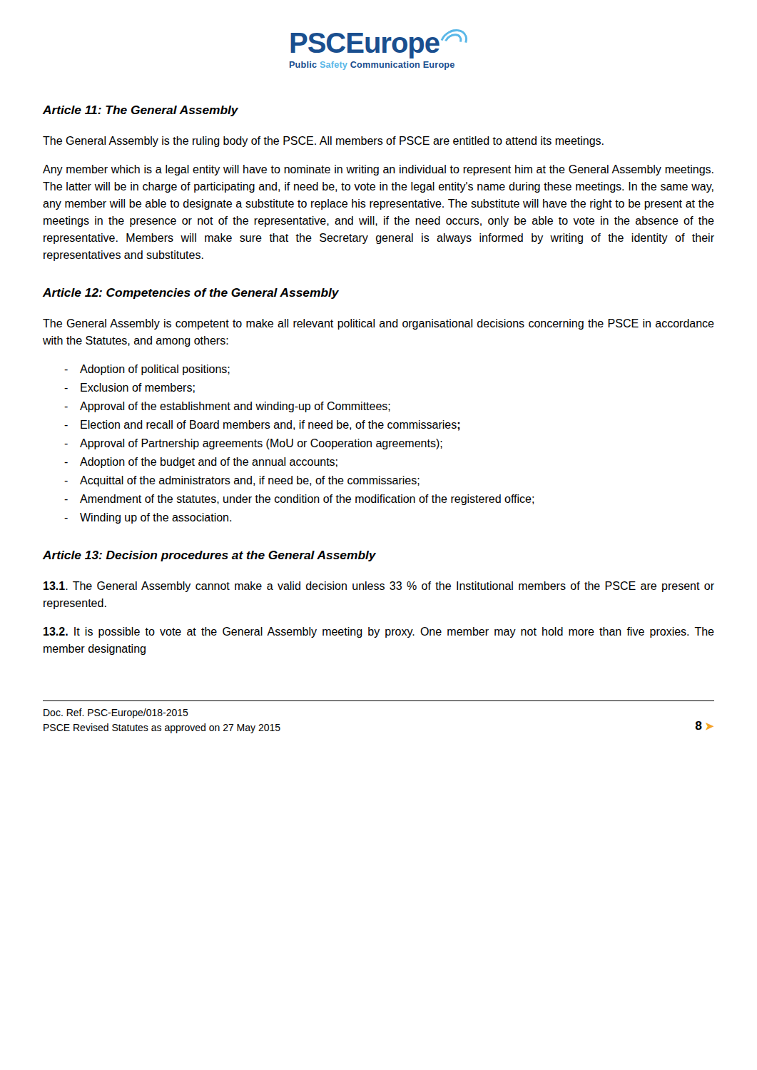PSC Europe
Public Safety Communication Europe
Article 11: The General Assembly
The General Assembly is the ruling body of the PSCE. All members of PSCE are entitled to attend its meetings.
Any member which is a legal entity will have to nominate in writing an individual to represent him at the General Assembly meetings. The latter will be in charge of participating and, if need be, to vote in the legal entity's name during these meetings. In the same way, any member will be able to designate a substitute to replace his representative. The substitute will have the right to be present at the meetings in the presence or not of the representative, and will, if the need occurs, only be able to vote in the absence of the representative. Members will make sure that the Secretary general is always informed by writing of the identity of their representatives and substitutes.
Article 12: Competencies of the General Assembly
The General Assembly is competent to make all relevant political and organisational decisions concerning the PSCE in accordance with the Statutes, and among others:
Adoption of political positions;
Exclusion of members;
Approval of the establishment and winding-up of Committees;
Election and recall of Board members and, if need be, of the commissaries;
Approval of Partnership agreements (MoU or Cooperation agreements);
Adoption of the budget and of the annual accounts;
Acquittal of the administrators and, if need be, of the commissaries;
Amendment of the statutes, under the condition of the modification of the registered office;
Winding up of the association.
Article 13: Decision procedures at the General Assembly
13.1. The General Assembly cannot make a valid decision unless 33 % of the Institutional members of the PSCE are present or represented.
13.2. It is possible to vote at the General Assembly meeting by proxy. One member may not hold more than five proxies. The member designating
Doc. Ref. PSC-Europe/018-2015
PSCE Revised Statutes as approved on 27 May 2015
8➤